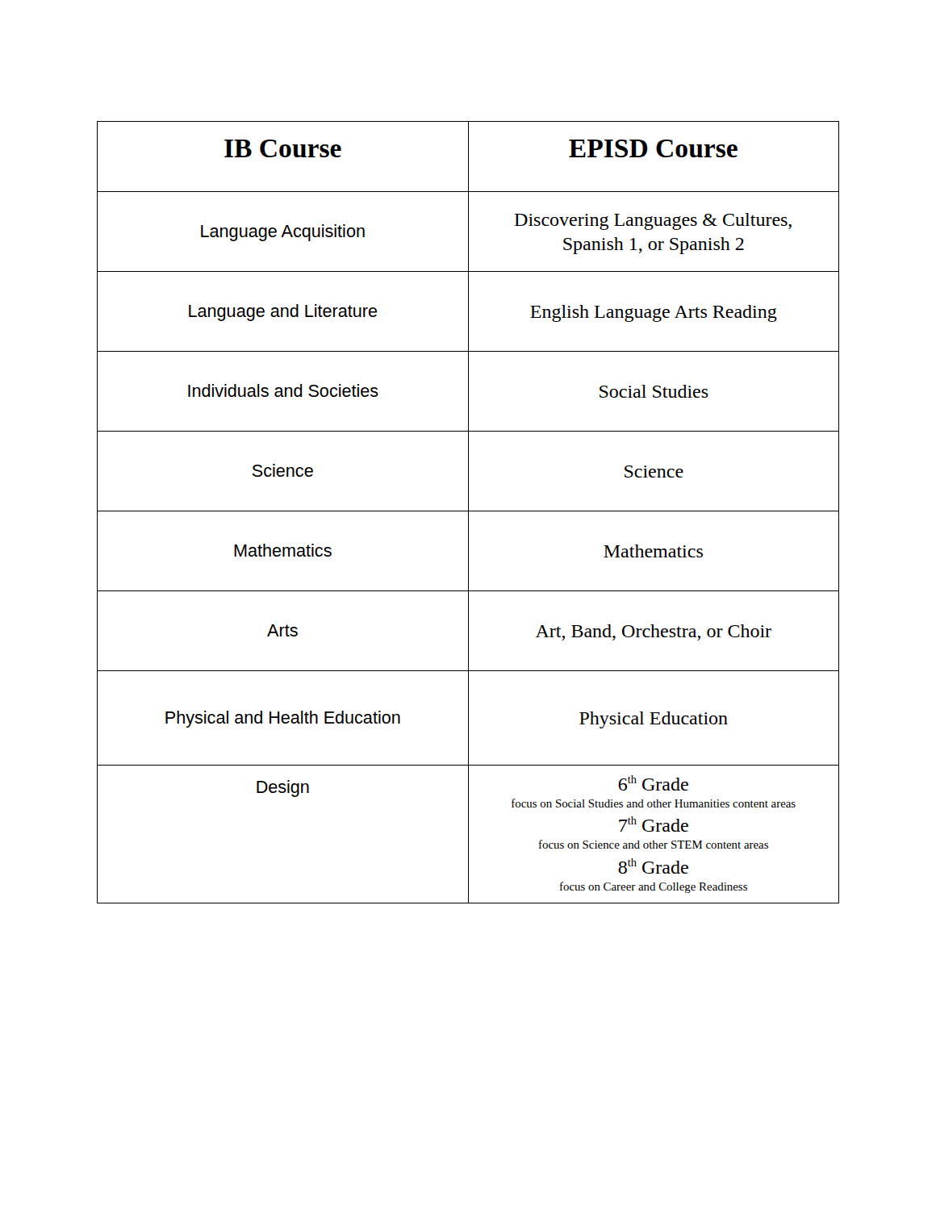| IB Course | EPISD Course |
| --- | --- |
| Language Acquisition | Discovering Languages & Cultures, Spanish 1, or Spanish 2 |
| Language and Literature | English Language Arts Reading |
| Individuals and Societies | Social Studies |
| Science | Science |
| Mathematics | Mathematics |
| Arts | Art, Band, Orchestra, or Choir |
| Physical and Health Education | Physical Education |
| Design | 6 th Grade focus on Social Studies and other Humanities content areas 7 th Grade focus on Science and other STEM content areas 8 th Grade focus on Career and College Readiness |